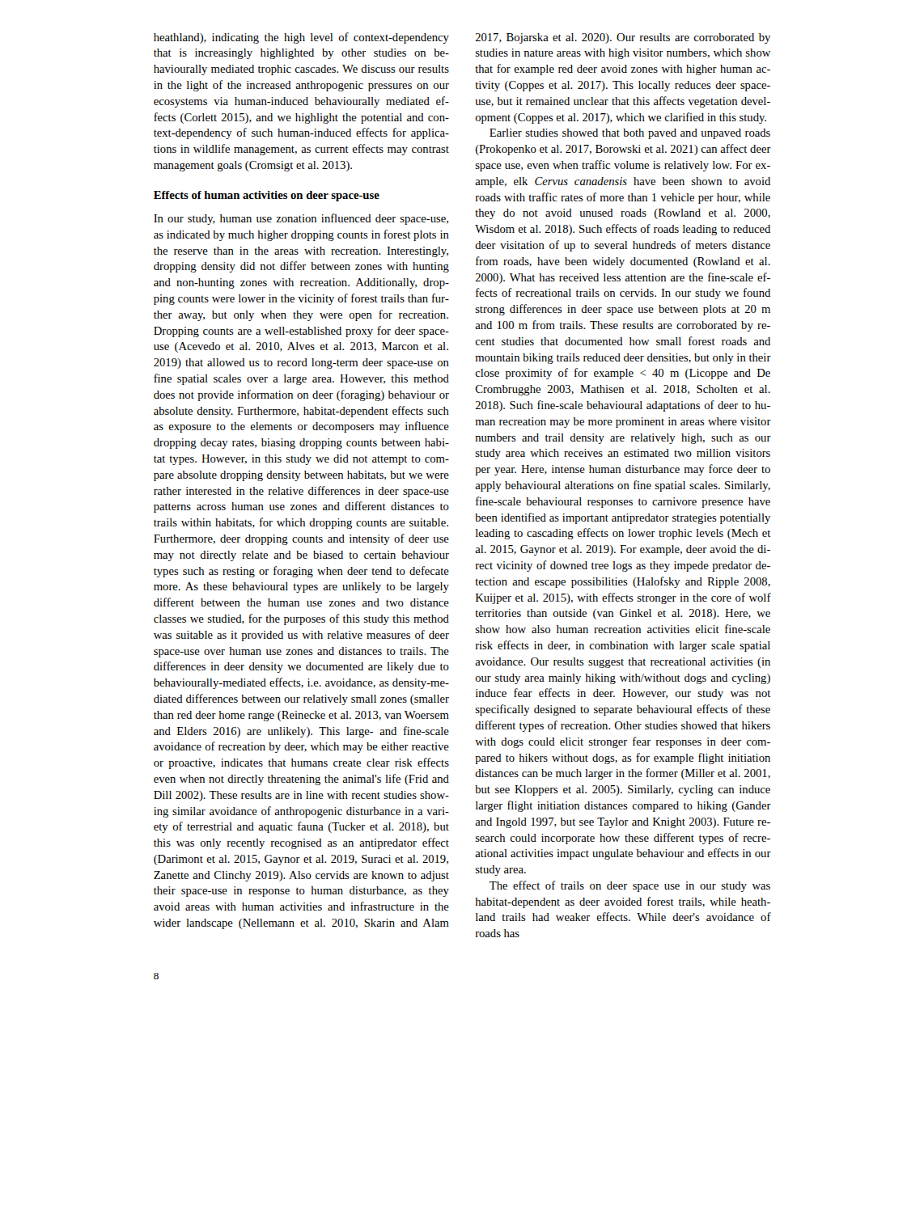heathland), indicating the high level of context-dependency that is increasingly highlighted by other studies on behaviourally mediated trophic cascades. We discuss our results in the light of the increased anthropogenic pressures on our ecosystems via human-induced behaviourally mediated effects (Corlett 2015), and we highlight the potential and context-dependency of such human-induced effects for applications in wildlife management, as current effects may contrast management goals (Cromsigt et al. 2013).
Effects of human activities on deer space-use
In our study, human use zonation influenced deer space-use, as indicated by much higher dropping counts in forest plots in the reserve than in the areas with recreation. Interestingly, dropping density did not differ between zones with hunting and non-hunting zones with recreation. Additionally, dropping counts were lower in the vicinity of forest trails than further away, but only when they were open for recreation. Dropping counts are a well-established proxy for deer space-use (Acevedo et al. 2010, Alves et al. 2013, Marcon et al. 2019) that allowed us to record long-term deer space-use on fine spatial scales over a large area. However, this method does not provide information on deer (foraging) behaviour or absolute density. Furthermore, habitat-dependent effects such as exposure to the elements or decomposers may influence dropping decay rates, biasing dropping counts between habitat types. However, in this study we did not attempt to compare absolute dropping density between habitats, but we were rather interested in the relative differences in deer space-use patterns across human use zones and different distances to trails within habitats, for which dropping counts are suitable. Furthermore, deer dropping counts and intensity of deer use may not directly relate and be biased to certain behaviour types such as resting or foraging when deer tend to defecate more. As these behavioural types are unlikely to be largely different between the human use zones and two distance classes we studied, for the purposes of this study this method was suitable as it provided us with relative measures of deer space-use over human use zones and distances to trails. The differences in deer density we documented are likely due to behaviourally-mediated effects, i.e. avoidance, as density-mediated differences between our relatively small zones (smaller than red deer home range (Reinecke et al. 2013, van Woersem and Elders 2016) are unlikely). This large- and fine-scale avoidance of recreation by deer, which may be either reactive or proactive, indicates that humans create clear risk effects even when not directly threatening the animal's life (Frid and Dill 2002). These results are in line with recent studies showing similar avoidance of anthropogenic disturbance in a variety of terrestrial and aquatic fauna (Tucker et al. 2018), but this was only recently recognised as an antipredator effect (Darimont et al. 2015, Gaynor et al. 2019, Suraci et al. 2019, Zanette and Clinchy 2019). Also cervids are known to adjust their space-use in response to human disturbance, as they avoid areas with human activities and infrastructure in the wider landscape (Nellemann et al. 2010, Skarin and Alam 2017, Bojarska et al. 2020). Our results are corroborated by studies in nature areas with high visitor numbers, which show that for example red deer avoid zones with higher human activity (Coppes et al. 2017). This locally reduces deer space-use, but it remained unclear that this affects vegetation development (Coppes et al. 2017), which we clarified in this study.
Earlier studies showed that both paved and unpaved roads (Prokopenko et al. 2017, Borowski et al. 2021) can affect deer space use, even when traffic volume is relatively low. For example, elk Cervus canadensis have been shown to avoid roads with traffic rates of more than 1 vehicle per hour, while they do not avoid unused roads (Rowland et al. 2000, Wisdom et al. 2018). Such effects of roads leading to reduced deer visitation of up to several hundreds of meters distance from roads, have been widely documented (Rowland et al. 2000). What has received less attention are the fine-scale effects of recreational trails on cervids. In our study we found strong differences in deer space use between plots at 20 m and 100 m from trails. These results are corroborated by recent studies that documented how small forest roads and mountain biking trails reduced deer densities, but only in their close proximity of for example < 40 m (Licoppe and De Crombrugghe 2003, Mathisen et al. 2018, Scholten et al. 2018). Such fine-scale behavioural adaptations of deer to human recreation may be more prominent in areas where visitor numbers and trail density are relatively high, such as our study area which receives an estimated two million visitors per year. Here, intense human disturbance may force deer to apply behavioural alterations on fine spatial scales. Similarly, fine-scale behavioural responses to carnivore presence have been identified as important antipredator strategies potentially leading to cascading effects on lower trophic levels (Mech et al. 2015, Gaynor et al. 2019). For example, deer avoid the direct vicinity of downed tree logs as they impede predator detection and escape possibilities (Halofsky and Ripple 2008, Kuijper et al. 2015), with effects stronger in the core of wolf territories than outside (van Ginkel et al. 2018). Here, we show how also human recreation activities elicit fine-scale risk effects in deer, in combination with larger scale spatial avoidance. Our results suggest that recreational activities (in our study area mainly hiking with/without dogs and cycling) induce fear effects in deer. However, our study was not specifically designed to separate behavioural effects of these different types of recreation. Other studies showed that hikers with dogs could elicit stronger fear responses in deer compared to hikers without dogs, as for example flight initiation distances can be much larger in the former (Miller et al. 2001, but see Kloppers et al. 2005). Similarly, cycling can induce larger flight initiation distances compared to hiking (Gander and Ingold 1997, but see Taylor and Knight 2003). Future research could incorporate how these different types of recreational activities impact ungulate behaviour and effects in our study area.
The effect of trails on deer space use in our study was habitat-dependent as deer avoided forest trails, while heathland trails had weaker effects. While deer's avoidance of roads has
8